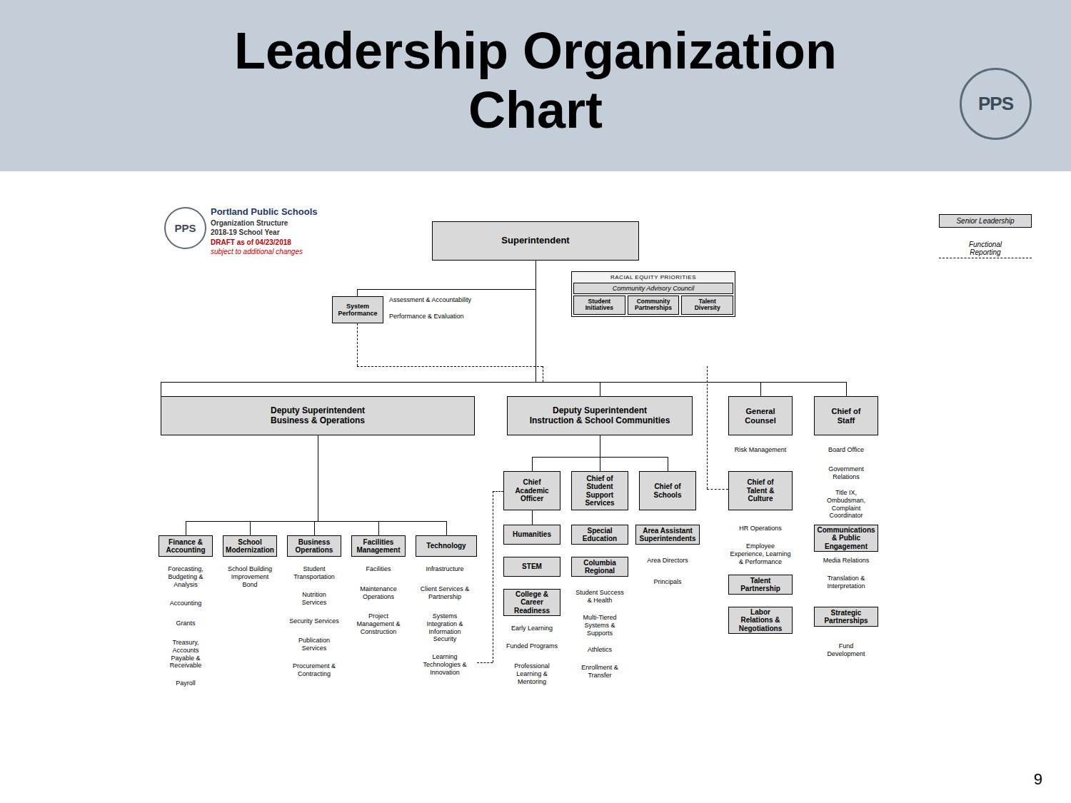Leadership Organization
Chart
PPS
PPS
Portland Public Schools
Organization Structure
2018-19 School Year
DRAFT as of 04/23/2018
subject to additional changes
Senior Leadership
Functional
Reporting
Superintendent
RACIAL EQUITY PRIORITIES
Community Advisory Council
Student
Initiatives
Community
Partnerships
Talent
Diversity
System
Performance
Assessment & Accountability
Performance & Evaluation
Deputy Superintendent
Business & Operations
Deputy Superintendent
Instruction & School Communities
General
Counsel
Chief of
Staff
Risk Management
Board Office
Government
Relations
Title IX,
Ombudsman,
Complaint
Coordinator
Chief
Academic
Officer
Chief of
Student
Support
Services
Chief of
Schools
Chief of
Talent &
Culture
Humanities
STEM
College &
Career
Readiness
Early Learning
Funded Programs
Professional
Learning &
Mentoring
Special
Education
Columbia
Regional
Student Success
& Health
Multi-Tiered
Systems &
Supports
Athletics
Enrollment &
Transfer
Area Assistant
Superintendents
Area Directors
Principals
HR Operations
Employee
Experience, Learning
& Performance
Talent
Partnership
Labor
Relations &
Negotiations
Communications
& Public
Engagement
Media Relations
Translation &
Interpretation
Strategic
Partnerships
Fund
Development
Finance &
Accounting
School
Modernization
Business
Operations
Facilities
Management
Technology
Forecasting,
Budgeting &
Analysis
Accounting
Grants
Treasury,
Accounts
Payable &
Receivable
Payroll
School Building
Improvement
Bond
Student
Transportation
Nutrition
Services
Security Services
Publication
Services
Procurement &
Contracting
Facilities
Maintenance
Operations
Project
Management &
Construction
Infrastructure
Client Services &
Partnership
Systems
Integration &
Information
Security
Learning
Technologies &
Innovation
9